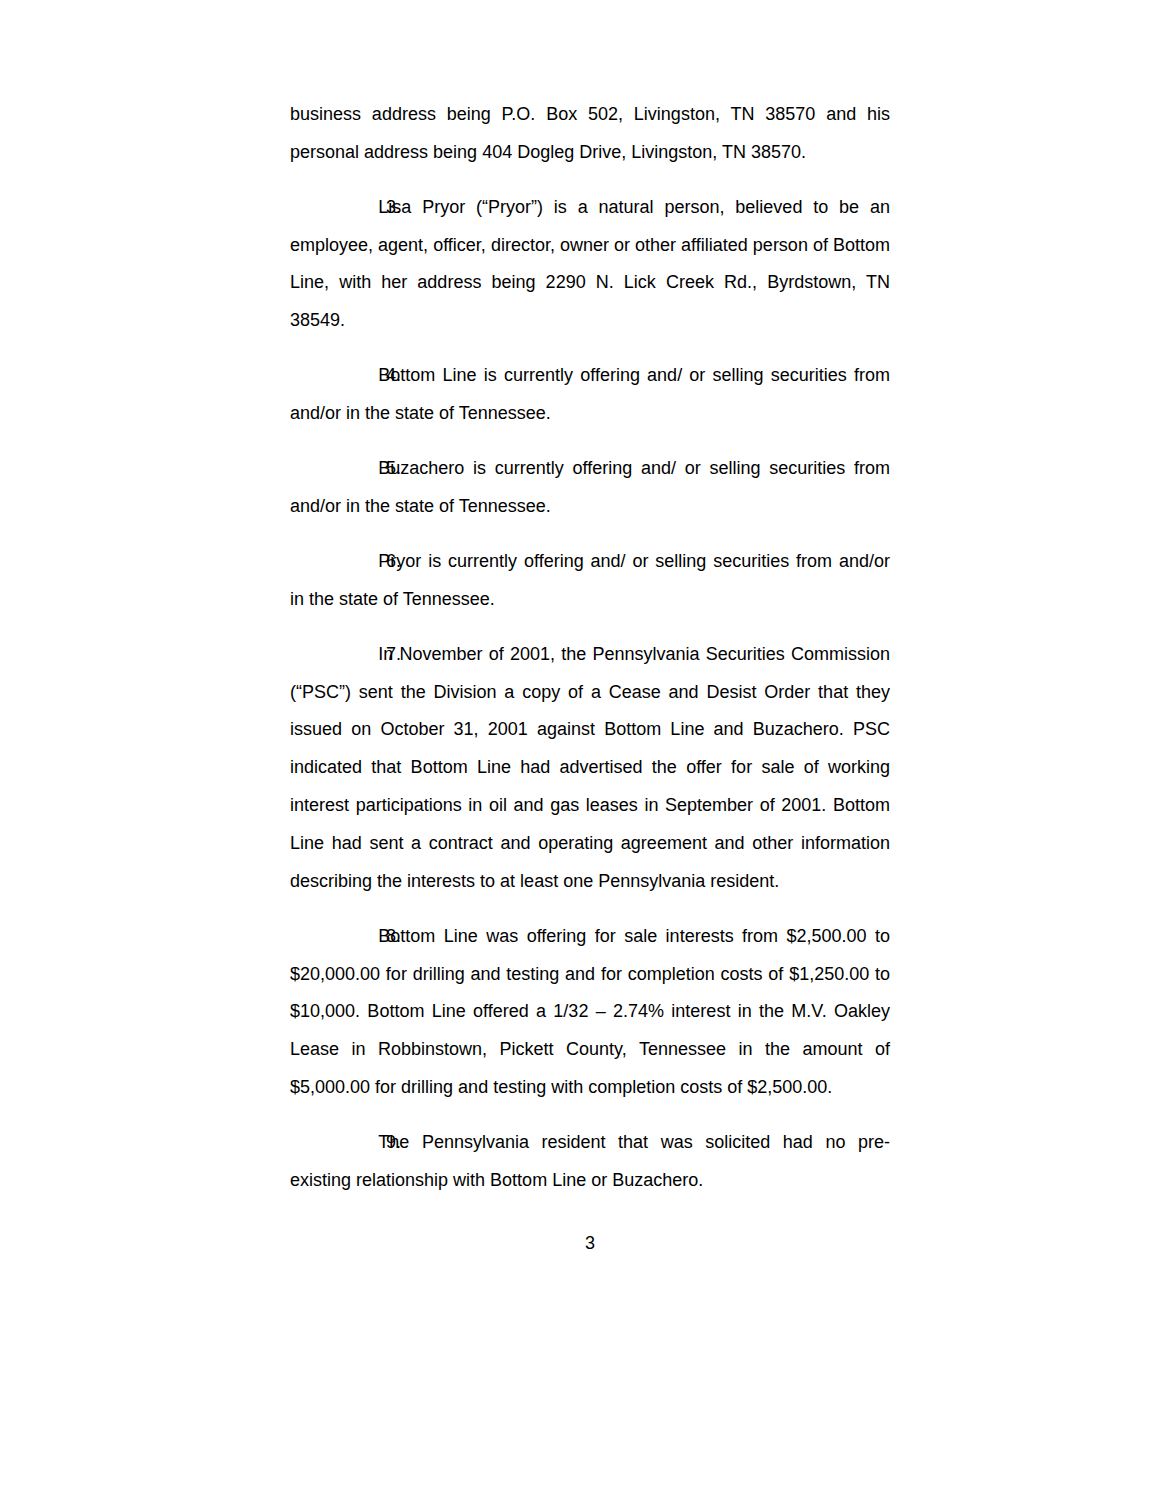business address being P.O. Box 502, Livingston, TN 38570 and his personal address being 404 Dogleg Drive, Livingston, TN 38570.
3. Lisa Pryor (“Pryor”) is a natural person, believed to be an employee, agent, officer, director, owner or other affiliated person of Bottom Line, with her address being 2290 N. Lick Creek Rd., Byrdstown, TN 38549.
4. Bottom Line is currently offering and/ or selling securities from and/or in the state of Tennessee.
5. Buzachero is currently offering and/ or selling securities from and/or in the state of Tennessee.
6. Pryor is currently offering and/ or selling securities from and/or in the state of Tennessee.
7. In November of 2001, the Pennsylvania Securities Commission (“PSC”) sent the Division a copy of a Cease and Desist Order that they issued on October 31, 2001 against Bottom Line and Buzachero. PSC indicated that Bottom Line had advertised the offer for sale of working interest participations in oil and gas leases in September of 2001. Bottom Line had sent a contract and operating agreement and other information describing the interests to at least one Pennsylvania resident.
8. Bottom Line was offering for sale interests from $2,500.00 to $20,000.00 for drilling and testing and for completion costs of $1,250.00 to $10,000. Bottom Line offered a 1/32 – 2.74% interest in the M.V. Oakley Lease in Robbinstown, Pickett County, Tennessee in the amount of $5,000.00 for drilling and testing with completion costs of $2,500.00.
9. The Pennsylvania resident that was solicited had no pre-existing relationship with Bottom Line or Buzachero.
3